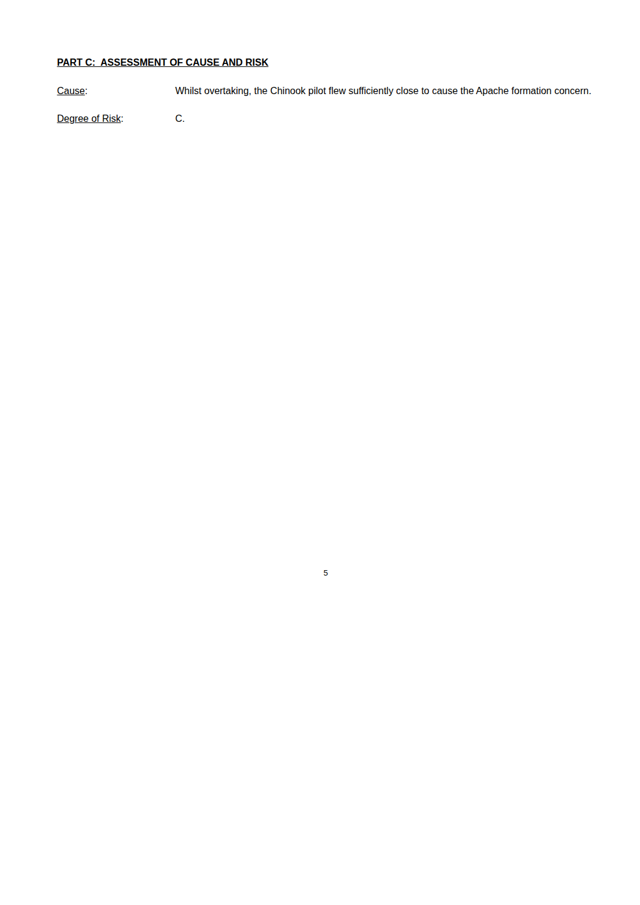PART C: ASSESSMENT OF CAUSE AND RISK
| Cause : | Whilst overtaking, the Chinook pilot flew sufficiently close to cause the Apache formation concern. |
| Degree of Risk : | C. |
5